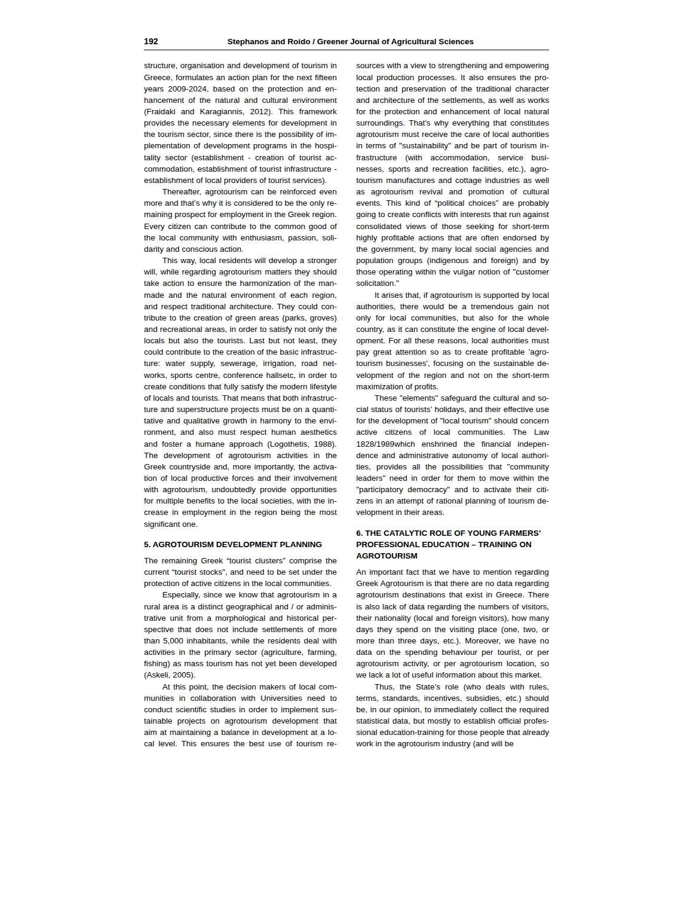192
Stephanos and Roido / Greener Journal of Agricultural Sciences
structure, organisation and development of tourism in Greece, formulates an action plan for the next fifteen years 2009-2024, based on the protection and enhancement of the natural and cultural environment (Fraidaki and Karagiannis, 2012). This framework provides the necessary elements for development in the tourism sector, since there is the possibility of implementation of development programs in the hospitality sector (establishment - creation of tourist accommodation, establishment of tourist infrastructure - establishment of local providers of tourist services).
Thereafter, agrotourism can be reinforced even more and that’s why it is considered to be the only remaining prospect for employment in the Greek region. Every citizen can contribute to the common good of the local community with enthusiasm, passion, solidarity and conscious action.
This way, local residents will develop a stronger will, while regarding agrotourism matters they should take action to ensure the harmonization of the manmade and the natural environment of each region, and respect traditional architecture. They could contribute to the creation of green areas (parks, groves) and recreational areas, in order to satisfy not only the locals but also the tourists. Last but not least, they could contribute to the creation of the basic infrastructure: water supply, sewerage, irrigation, road networks, sports centre, conference hallsetc, in order to create conditions that fully satisfy the modern lifestyle of locals and tourists. That means that both infrastructure and superstructure projects must be on a quantitative and qualitative growth in harmony to the environment, and also must respect human aesthetics and foster a humane approach (Logothetis, 1988). The development of agrotourism activities in the Greek countryside and, more importantly, the activation of local productive forces and their involvement with agrotourism, undoubtedly provide opportunities for multiple benefits to the local societies, with the increase in employment in the region being the most significant one.
5. Agrotourism Development Planning
The remaining Greek “tourist clusters” comprise the current “tourist stocks", and need to be set under the protection of active citizens in the local communities.
Especially, since we know that agrotourism in a rural area is a distinct geographical and / or administrative unit from a morphological and historical perspective that does not include settlements of more than 5,000 inhabitants, while the residents deal with activities in the primary sector (agriculture, farming, fishing) as mass tourism has not yet been developed (Askeli, 2005).
At this point, the decision makers of local communities in collaboration with Universities need to conduct scientific studies in order to implement sustainable projects on agrotourism development that aim at maintaining a balance in development at a local level. This ensures the best use of tourism resources with a view to strengthening and empowering local production processes. It also ensures the protection and preservation of the traditional character and architecture of the settlements, as well as works for the protection and enhancement of local natural surroundings. That's why everything that constitutes agrotourism must receive the care of local authorities in terms of "sustainability" and be part of tourism infrastructure (with accommodation, service businesses, sports and recreation facilities, etc.), agrotourism manufactures and cottage industries as well as agrotourism revival and promotion of cultural events. This kind of “political choices” are probably going to create conflicts with interests that run against consolidated views of those seeking for short-term highly profitable actions that are often endorsed by the government, by many local social agencies and population groups (indigenous and foreign) and by those operating within the vulgar notion of "customer solicitation."
It arises that, if agrotourism is supported by local authorities, there would be a tremendous gain not only for local communities, but also for the whole country, as it can constitute the engine of local development. For all these reasons, local authorities must pay great attention so as to create profitable 'agrotourism businesses', focusing on the sustainable development of the region and not on the short-term maximization of profits.
These "elements" safeguard the cultural and social status of tourists’ holidays, and their effective use for the development of "local tourism" should concern active citizens of local communities. The Law 1828/1989which enshrined the financial independence and administrative autonomy of local authorities, provides all the possibilities that "community leaders" need in order for them to move within the "participatory democracy" and to activate their citizens in an attempt of rational planning of tourism development in their areas.
6. The Catalytic Role of Young Farmers’ Professional Education – Training on Agrotourism
An important fact that we have to mention regarding Greek Agrotourism is that there are no data regarding agrotourism destinations that exist in Greece. There is also lack of data regarding the numbers of visitors, their nationality (local and foreign visitors), how many days they spend on the visiting place (one, two, or more than three days, etc.). Moreover, we have no data on the spending behaviour per tourist, or per agrotourism activity, or per agrotourism location, so we lack a lot of useful information about this market.
Thus, the State’s role (who deals with rules, terms, standards, incentives, subsidies, etc.) should be, in our opinion, to immediately collect the required statistical data, but mostly to establish official professional education-training for those people that already work in the agrotourism industry (and will be